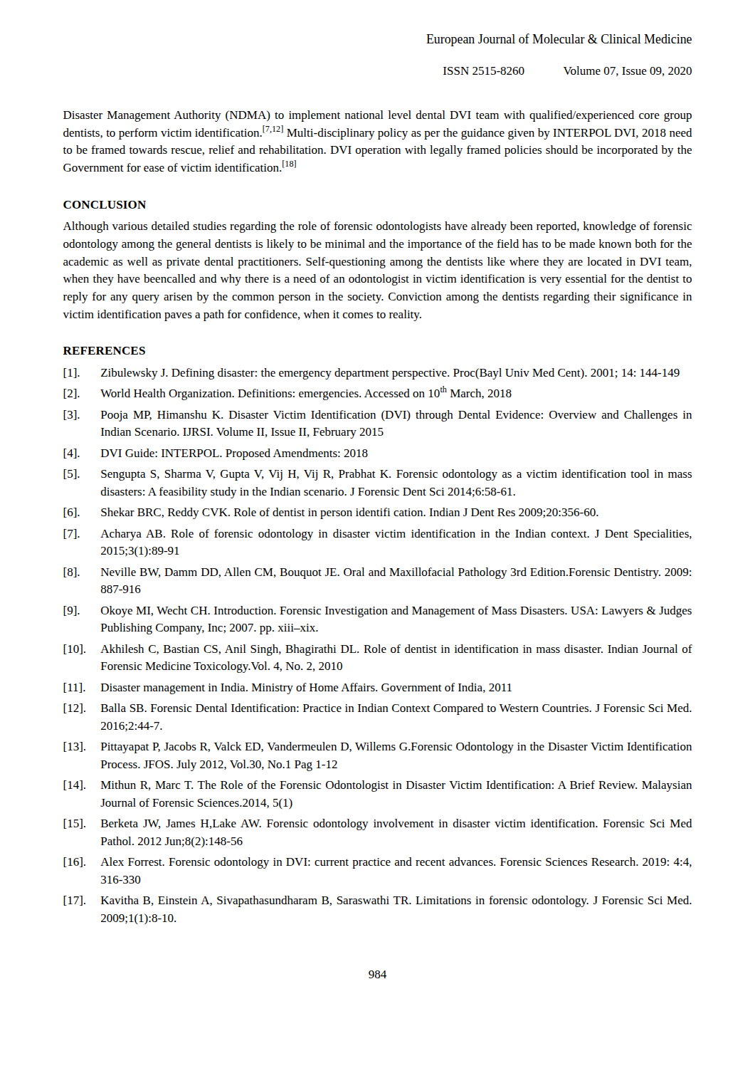European Journal of Molecular & Clinical Medicine
ISSN 2515-8260 Volume 07, Issue 09, 2020
Disaster Management Authority (NDMA) to implement national level dental DVI team with qualified/experienced core group dentists, to perform victim identification.[7,12] Multi-disciplinary policy as per the guidance given by INTERPOL DVI, 2018 need to be framed towards rescue, relief and rehabilitation. DVI operation with legally framed policies should be incorporated by the Government for ease of victim identification.[18]
Conclusion
Although various detailed studies regarding the role of forensic odontologists have already been reported, knowledge of forensic odontology among the general dentists is likely to be minimal and the importance of the field has to be made known both for the academic as well as private dental practitioners. Self-questioning among the dentists like where they are located in DVI team, when they have beencalled and why there is a need of an odontologist in victim identification is very essential for the dentist to reply for any query arisen by the common person in the society. Conviction among the dentists regarding their significance in victim identification paves a path for confidence, when it comes to reality.
References
Zibulewsky J. Defining disaster: the emergency department perspective. Proc(Bayl Univ Med Cent). 2001; 14: 144-149
World Health Organization. Definitions: emergencies. Accessed on 10th March, 2018
Pooja MP, Himanshu K. Disaster Victim Identification (DVI) through Dental Evidence: Overview and Challenges in Indian Scenario. IJRSI. Volume II, Issue II, February 2015
DVI Guide: INTERPOL. Proposed Amendments: 2018
Sengupta S, Sharma V, Gupta V, Vij H, Vij R, Prabhat K. Forensic odontology as a victim identification tool in mass disasters: A feasibility study in the Indian scenario. J Forensic Dent Sci 2014;6:58-61.
Shekar BRC, Reddy CVK. Role of dentist in person identifi cation. Indian J Dent Res 2009;20:356-60.
Acharya AB. Role of forensic odontology in disaster victim identification in the Indian context. J Dent Specialities, 2015;3(1):89-91
Neville BW, Damm DD, Allen CM, Bouquot JE. Oral and Maxillofacial Pathology 3rd Edition.Forensic Dentistry. 2009: 887-916
Okoye MI, Wecht CH. Introduction. Forensic Investigation and Management of Mass Disasters. USA: Lawyers & Judges Publishing Company, Inc; 2007. pp. xiii–xix.
Akhilesh C, Bastian CS, Anil Singh, Bhagirathi DL. Role of dentist in identification in mass disaster. Indian Journal of Forensic Medicine Toxicology.Vol. 4, No. 2, 2010
Disaster management in India. Ministry of Home Affairs. Government of India, 2011
Balla SB. Forensic Dental Identification: Practice in Indian Context Compared to Western Countries. J Forensic Sci Med. 2016;2:44-7.
Pittayapat P, Jacobs R, Valck ED, Vandermeulen D, Willems G.Forensic Odontology in the Disaster Victim Identification Process. JFOS. July 2012, Vol.30, No.1 Pag 1-12
Mithun R, Marc T. The Role of the Forensic Odontologist in Disaster Victim Identification: A Brief Review. Malaysian Journal of Forensic Sciences.2014, 5(1)
Berketa JW, James H,Lake AW. Forensic odontology involvement in disaster victim identification. Forensic Sci Med Pathol. 2012 Jun;8(2):148-56
Alex Forrest. Forensic odontology in DVI: current practice and recent advances. Forensic Sciences Research. 2019: 4:4, 316-330
Kavitha B, Einstein A, Sivapathasundharam B, Saraswathi TR. Limitations in forensic odontology. J Forensic Sci Med. 2009;1(1):8-10.
984